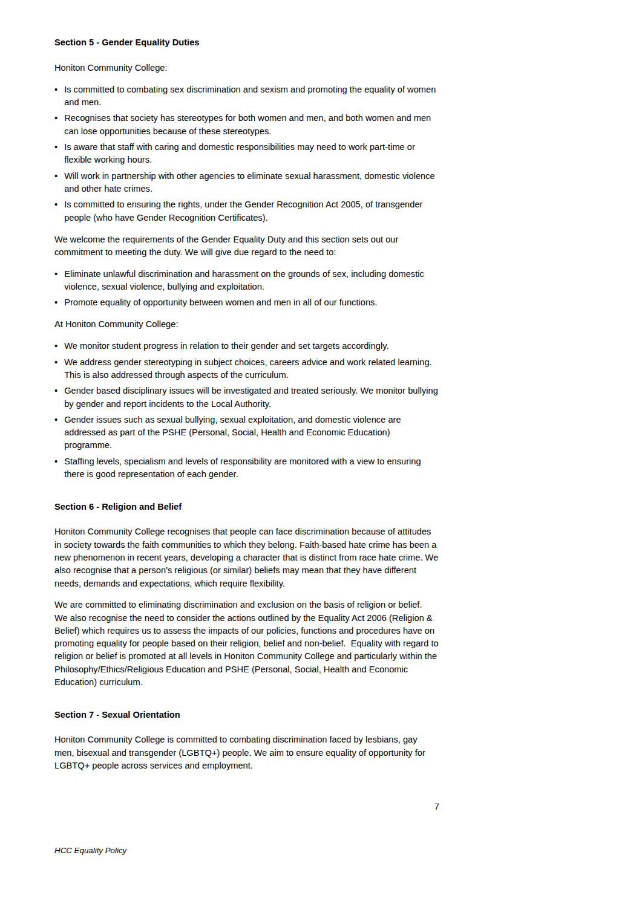Section 5 - Gender Equality Duties
Honiton Community College:
Is committed to combating sex discrimination and sexism and promoting the equality of women and men.
Recognises that society has stereotypes for both women and men, and both women and men can lose opportunities because of these stereotypes.
Is aware that staff with caring and domestic responsibilities may need to work part-time or flexible working hours.
Will work in partnership with other agencies to eliminate sexual harassment, domestic violence and other hate crimes.
Is committed to ensuring the rights, under the Gender Recognition Act 2005, of transgender people (who have Gender Recognition Certificates).
We welcome the requirements of the Gender Equality Duty and this section sets out our commitment to meeting the duty. We will give due regard to the need to:
Eliminate unlawful discrimination and harassment on the grounds of sex, including domestic violence, sexual violence, bullying and exploitation.
Promote equality of opportunity between women and men in all of our functions.
At Honiton Community College:
We monitor student progress in relation to their gender and set targets accordingly.
We address gender stereotyping in subject choices, careers advice and work related learning. This is also addressed through aspects of the curriculum.
Gender based disciplinary issues will be investigated and treated seriously. We monitor bullying by gender and report incidents to the Local Authority.
Gender issues such as sexual bullying, sexual exploitation, and domestic violence are addressed as part of the PSHE (Personal, Social, Health and Economic Education) programme.
Staffing levels, specialism and levels of responsibility are monitored with a view to ensuring there is good representation of each gender.
Section 6 - Religion and Belief
Honiton Community College recognises that people can face discrimination because of attitudes in society towards the faith communities to which they belong. Faith-based hate crime has been a new phenomenon in recent years, developing a character that is distinct from race hate crime. We also recognise that a person's religious (or similar) beliefs may mean that they have different needs, demands and expectations, which require flexibility.
We are committed to eliminating discrimination and exclusion on the basis of religion or belief. We also recognise the need to consider the actions outlined by the Equality Act 2006 (Religion & Belief) which requires us to assess the impacts of our policies, functions and procedures have on promoting equality for people based on their religion, belief and non-belief. Equality with regard to religion or belief is promoted at all levels in Honiton Community College and particularly within the Philosophy/Ethics/Religious Education and PSHE (Personal, Social, Health and Economic Education) curriculum.
Section 7 - Sexual Orientation
Honiton Community College is committed to combating discrimination faced by lesbians, gay men, bisexual and transgender (LGBTQ+) people. We aim to ensure equality of opportunity for LGBTQ+ people across services and employment.
7
HCC Equality Policy